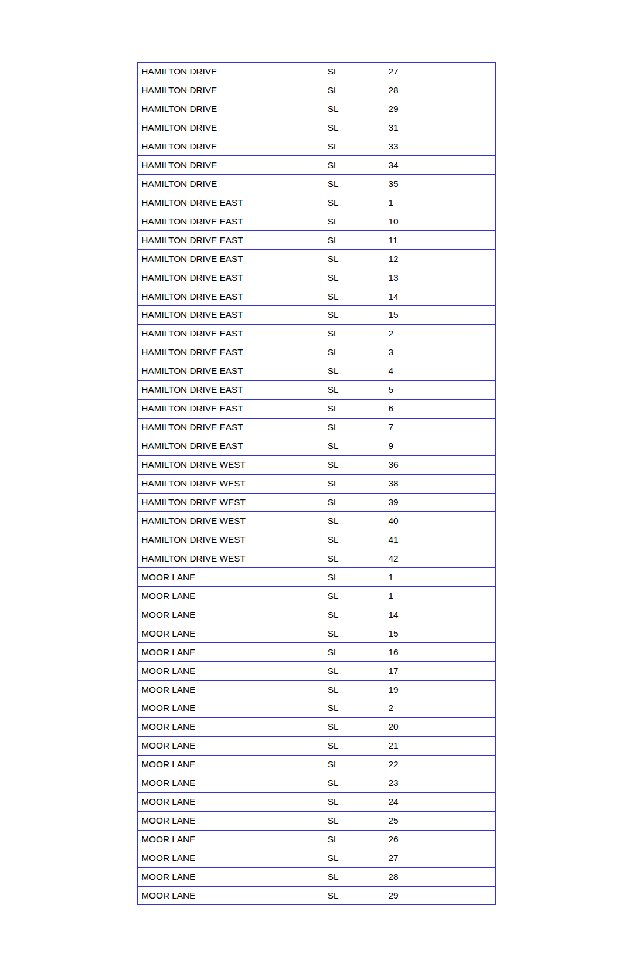| HAMILTON DRIVE | SL | 27 |
| HAMILTON DRIVE | SL | 28 |
| HAMILTON DRIVE | SL | 29 |
| HAMILTON DRIVE | SL | 31 |
| HAMILTON DRIVE | SL | 33 |
| HAMILTON DRIVE | SL | 34 |
| HAMILTON DRIVE | SL | 35 |
| HAMILTON DRIVE EAST | SL | 1 |
| HAMILTON DRIVE EAST | SL | 10 |
| HAMILTON DRIVE EAST | SL | 11 |
| HAMILTON DRIVE EAST | SL | 12 |
| HAMILTON DRIVE EAST | SL | 13 |
| HAMILTON DRIVE EAST | SL | 14 |
| HAMILTON DRIVE EAST | SL | 15 |
| HAMILTON DRIVE EAST | SL | 2 |
| HAMILTON DRIVE EAST | SL | 3 |
| HAMILTON DRIVE EAST | SL | 4 |
| HAMILTON DRIVE EAST | SL | 5 |
| HAMILTON DRIVE EAST | SL | 6 |
| HAMILTON DRIVE EAST | SL | 7 |
| HAMILTON DRIVE EAST | SL | 9 |
| HAMILTON DRIVE WEST | SL | 36 |
| HAMILTON DRIVE WEST | SL | 38 |
| HAMILTON DRIVE WEST | SL | 39 |
| HAMILTON DRIVE WEST | SL | 40 |
| HAMILTON DRIVE WEST | SL | 41 |
| HAMILTON DRIVE WEST | SL | 42 |
| MOOR LANE | SL | 1 |
| MOOR LANE | SL | 1 |
| MOOR LANE | SL | 14 |
| MOOR LANE | SL | 15 |
| MOOR LANE | SL | 16 |
| MOOR LANE | SL | 17 |
| MOOR LANE | SL | 19 |
| MOOR LANE | SL | 2 |
| MOOR LANE | SL | 20 |
| MOOR LANE | SL | 21 |
| MOOR LANE | SL | 22 |
| MOOR LANE | SL | 23 |
| MOOR LANE | SL | 24 |
| MOOR LANE | SL | 25 |
| MOOR LANE | SL | 26 |
| MOOR LANE | SL | 27 |
| MOOR LANE | SL | 28 |
| MOOR LANE | SL | 29 |